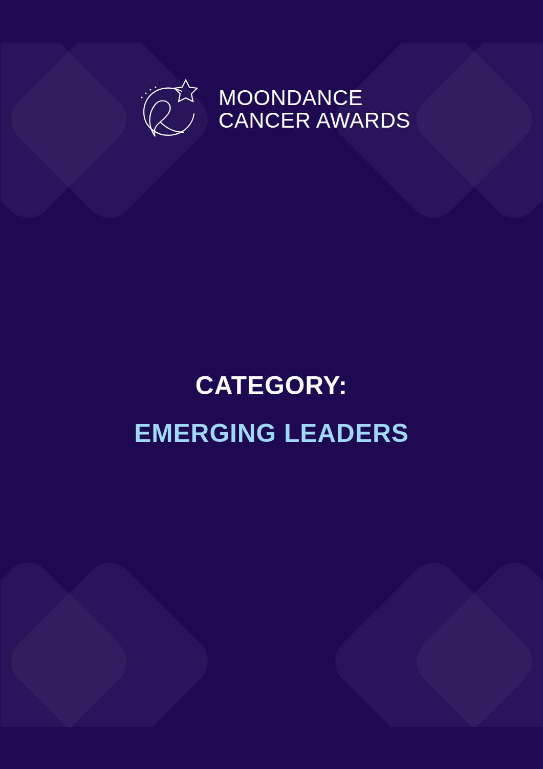MOONDANCE CANCER AWARDS
Category:
Emerging Leaders